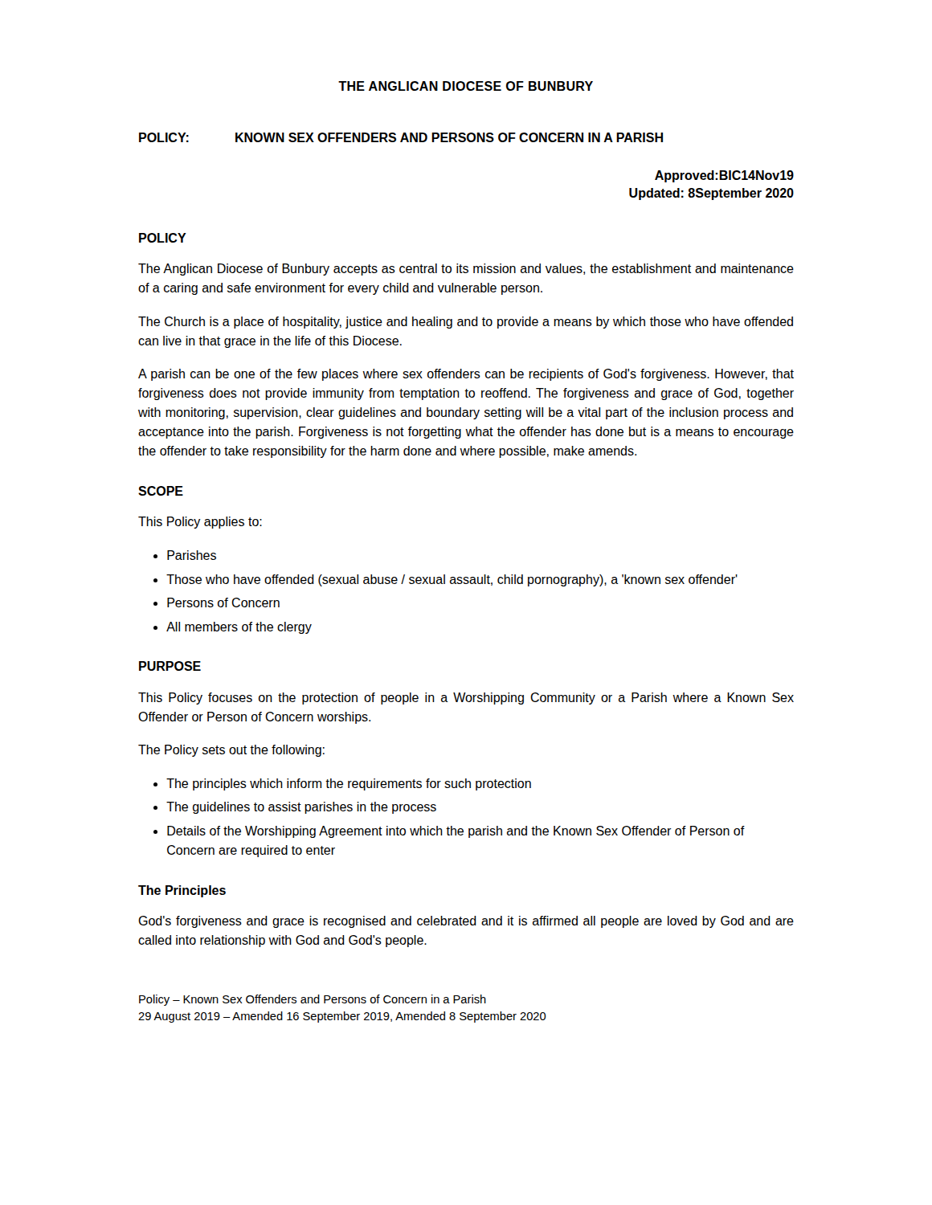THE ANGLICAN DIOCESE OF BUNBURY
POLICY: KNOWN SEX OFFENDERS AND PERSONS OF CONCERN IN A PARISH
Approved:BIC14Nov19
Updated: 8September 2020
POLICY
The Anglican Diocese of Bunbury accepts as central to its mission and values, the establishment and maintenance of a caring and safe environment for every child and vulnerable person.
The Church is a place of hospitality, justice and healing and to provide a means by which those who have offended can live in that grace in the life of this Diocese.
A parish can be one of the few places where sex offenders can be recipients of God's forgiveness. However, that forgiveness does not provide immunity from temptation to reoffend. The forgiveness and grace of God, together with monitoring, supervision, clear guidelines and boundary setting will be a vital part of the inclusion process and acceptance into the parish. Forgiveness is not forgetting what the offender has done but is a means to encourage the offender to take responsibility for the harm done and where possible, make amends.
SCOPE
This Policy applies to:
Parishes
Those who have offended (sexual abuse / sexual assault, child pornography), a 'known sex offender'
Persons of Concern
All members of the clergy
PURPOSE
This Policy focuses on the protection of people in a Worshipping Community or a Parish where a Known Sex Offender or Person of Concern worships.
The Policy sets out the following:
The principles which inform the requirements for such protection
The guidelines to assist parishes in the process
Details of the Worshipping Agreement into which the parish and the Known Sex Offender of Person of Concern are required to enter
The Principles
God's forgiveness and grace is recognised and celebrated and it is affirmed all people are loved by God and are called into relationship with God and God's people.
Policy – Known Sex Offenders and Persons of Concern in a Parish
29 August 2019 – Amended 16 September 2019, Amended 8 September 2020